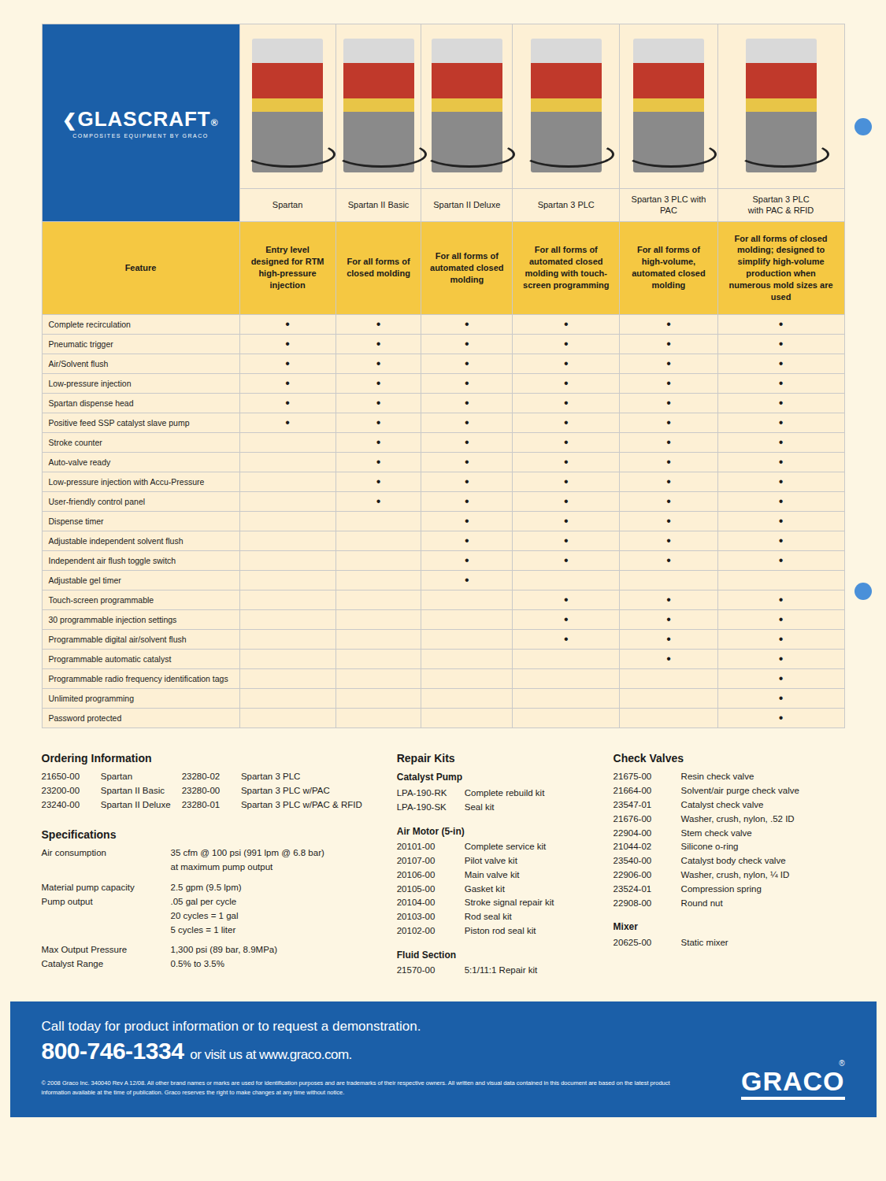| ❮ GLASCRAFT ® COMPOSITES EQUIPMENT BY GRACO | | | | | | |
| Spartan | Spartan II Basic | Spartan II Deluxe | Spartan 3 PLC | Spartan 3 PLC with PAC | Spartan 3 PLC with PAC & RFID |
| Feature | Entry level designed for RTM high-pressure injection | For all forms of closed molding | For all forms of automated closed molding | For all forms of automated closed molding with touch-screen programming | For all forms of high-volume, automated closed molding | For all forms of closed molding; designed to simplify high-volume production when numerous mold sizes are used |
| Complete recirculation | • | • | • | • | • | • |
| Pneumatic trigger | • | • | • | • | • | • |
| Air/Solvent flush | • | • | • | • | • | • |
| Low-pressure injection | • | • | • | • | • | • |
| Spartan dispense head | • | • | • | • | • | • |
| Positive feed SSP catalyst slave pump | • | • | • | • | • | • |
| Stroke counter | | • | • | • | • | • |
| Auto-valve ready | | • | • | • | • | • |
| Low-pressure injection with Accu-Pressure | | • | • | • | • | • |
| User-friendly control panel | | • | • | • | • | • |
| Dispense timer | | | • | • | • | • |
| Adjustable independent solvent flush | | | • | • | • | • |
| Independent air flush toggle switch | | | • | • | • | • |
| Adjustable gel timer | | | • | | | |
| Touch-screen programmable | | | | • | • | • |
| 30 programmable injection settings | | | | • | • | • |
| Programmable digital air/solvent flush | | | | • | • | • |
| Programmable automatic catalyst | | | | | • | • |
| Programmable radio frequency identification tags | | | | | | • |
| Unlimited programming | | | | | | • |
| Password protected | | | | | | • |
Ordering Information
| 21650-00 | Spartan | 23280-02 | Spartan 3 PLC |
| 23200-00 | Spartan II Basic | 23280-00 | Spartan 3 PLC w/PAC |
| 23240-00 | Spartan II Deluxe | 23280-01 | Spartan 3 PLC w/PAC & RFID |
Specifications
| Air consumption | 35 cfm @ 100 psi (991 lpm @ 6.8 bar) at maximum pump output |
| Material pump capacity | 2.5 gpm (9.5 lpm) |
| Pump output | .05 gal per cycle 20 cycles = 1 gal 5 cycles = 1 liter |
| Max Output Pressure | 1,300 psi (89 bar, 8.9MPa) |
| Catalyst Range | 0.5% to 3.5% |
Repair Kits
Catalyst Pump
| LPA-190-RK | Complete rebuild kit |
| LPA-190-SK | Seal kit |
Air Motor (5-in)
| 20101-00 | Complete service kit |
| 20107-00 | Pilot valve kit |
| 20106-00 | Main valve kit |
| 20105-00 | Gasket kit |
| 20104-00 | Stroke signal repair kit |
| 20103-00 | Rod seal kit |
| 20102-00 | Piston rod seal kit |
Fluid Section
| 21570-00 | 5:1/11:1 Repair kit |
Check Valves
| 21675-00 | Resin check valve |
| 21664-00 | Solvent/air purge check valve |
| 23547-01 | Catalyst check valve |
| 21676-00 | Washer, crush, nylon, .52 ID |
| 22904-00 | Stem check valve |
| 21044-02 | Silicone o-ring |
| 23540-00 | Catalyst body check valve |
| 22906-00 | Washer, crush, nylon, ¼ ID |
| 23524-01 | Compression spring |
| 22908-00 | Round nut |
Mixer
| 20625-00 | Static mixer |
Call today for product information or to request a demonstration.
800-746-1334 or visit us at www.graco.com.
© 2008 Graco Inc. 340040 Rev A 12/08. All other brand names or marks are used for identification purposes and are trademarks of their respective owners. All written and visual data contained in this document are based on the latest product information available at the time of publication. Graco reserves the right to make changes at any time without notice.
®
GRACO